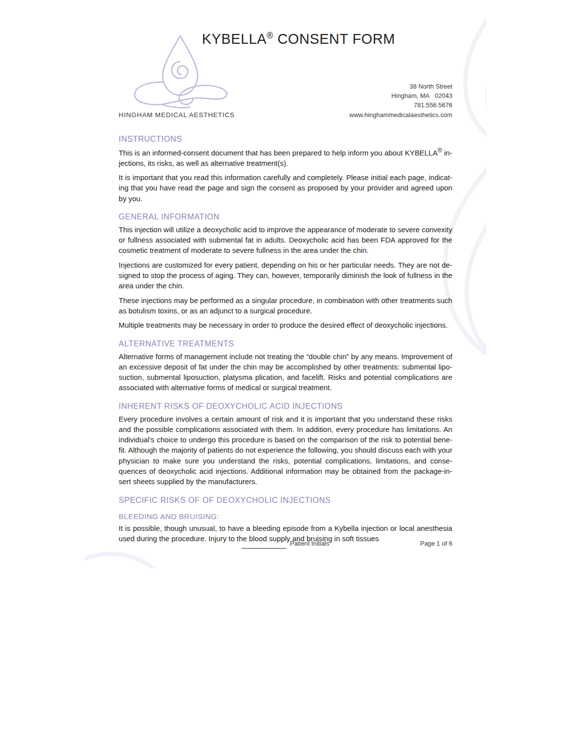KYBELLA® CONSENT FORM
38 North Street
Hingham, MA 02043
781.556.5676
www.hinghammedicalaesthetics.com
HINGHAM MEDICAL AESTHETICS
Instructions
This is an informed-consent document that has been prepared to help inform you about KYBELLA® injections, its risks, as well as alternative treatment(s).
It is important that you read this information carefully and completely. Please initial each page, indicating that you have read the page and sign the consent as proposed by your provider and agreed upon by you.
General Information
This injection will utilize a deoxycholic acid to improve the appearance of moderate to severe convexity or fullness associated with submental fat in adults. Deoxycholic acid has been FDA approved for the cosmetic treatment of moderate to severe fullness in the area under the chin.
Injections are customized for every patient, depending on his or her particular needs. They are not designed to stop the process of aging. They can, however, temporarily diminish the look of fullness in the area under the chin.
These injections may be performed as a singular procedure, in combination with other treatments such as botulism toxins, or as an adjunct to a surgical procedure.
Multiple treatments may be necessary in order to produce the desired effect of deoxycholic injections.
Alternative Treatments
Alternative forms of management include not treating the “double chin” by any means. Improvement of an excessive deposit of fat under the chin may be accomplished by other treatments: submental liposuction, submental liposuction, platysma plication, and facelift. Risks and potential complications are associated with alternative forms of medical or surgical treatment.
Inherent Risks of Deoxycholic Acid Injections
Every procedure involves a certain amount of risk and it is important that you understand these risks and the possible complications associated with them. In addition, every procedure has limitations. An individual’s choice to undergo this procedure is based on the comparison of the risk to potential benefit. Although the majority of patients do not experience the following, you should discuss each with your physician to make sure you understand the risks, potential complications, limitations, and consequences of deoxycholic acid injections. Additional information may be obtained from the package-insert sheets supplied by the manufacturers.
Specific Risks of of Deoxycholic Injections
Bleeding and Bruising:
It is possible, though unusual, to have a bleeding episode from a Kybella injection or local anesthesia used during the procedure. Injury to the blood supply and bruising in soft tissues
Patient Initials Page 1 of 6